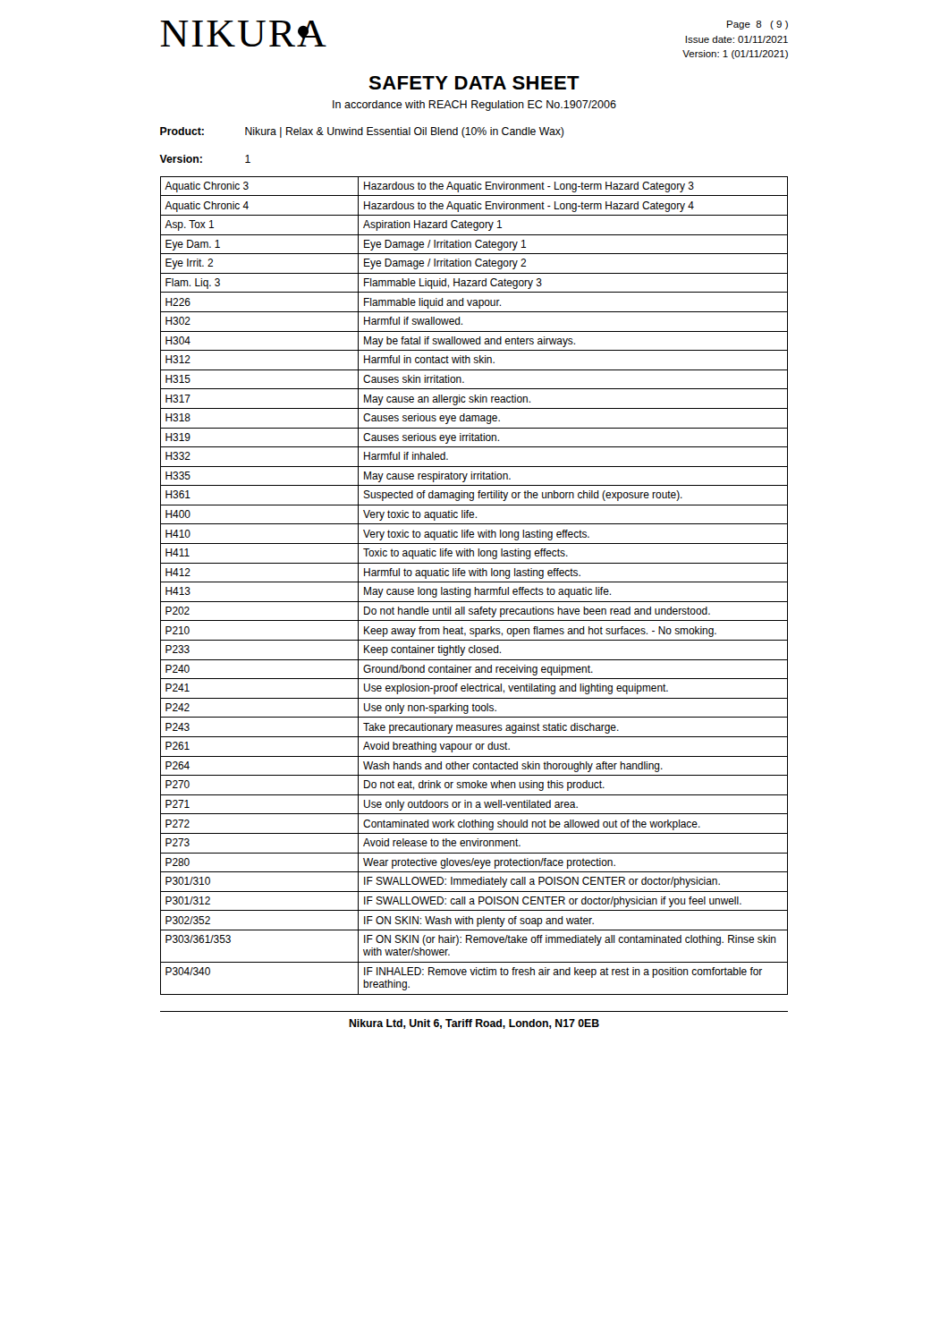NIKURA
Page 8 ( 9 )
Issue date: 01/11/2021
Version: 1 (01/11/2021)
SAFETY DATA SHEET
In accordance with REACH Regulation EC No.1907/2006
Product:
Nikura | Relax & Unwind Essential Oil Blend (10% in Candle Wax)
Version:
1
| Aquatic Chronic 3 | Hazardous to the Aquatic Environment - Long-term Hazard Category 3 |
| Aquatic Chronic 4 | Hazardous to the Aquatic Environment - Long-term Hazard Category 4 |
| Asp. Tox 1 | Aspiration Hazard Category 1 |
| Eye Dam. 1 | Eye Damage / Irritation Category 1 |
| Eye Irrit. 2 | Eye Damage / Irritation Category 2 |
| Flam. Liq. 3 | Flammable Liquid, Hazard Category 3 |
| H226 | Flammable liquid and vapour. |
| H302 | Harmful if swallowed. |
| H304 | May be fatal if swallowed and enters airways. |
| H312 | Harmful in contact with skin. |
| H315 | Causes skin irritation. |
| H317 | May cause an allergic skin reaction. |
| H318 | Causes serious eye damage. |
| H319 | Causes serious eye irritation. |
| H332 | Harmful if inhaled. |
| H335 | May cause respiratory irritation. |
| H361 | Suspected of damaging fertility or the unborn child (exposure route). |
| H400 | Very toxic to aquatic life. |
| H410 | Very toxic to aquatic life with long lasting effects. |
| H411 | Toxic to aquatic life with long lasting effects. |
| H412 | Harmful to aquatic life with long lasting effects. |
| H413 | May cause long lasting harmful effects to aquatic life. |
| P202 | Do not handle until all safety precautions have been read and understood. |
| P210 | Keep away from heat, sparks, open flames and hot surfaces. - No smoking. |
| P233 | Keep container tightly closed. |
| P240 | Ground/bond container and receiving equipment. |
| P241 | Use explosion-proof electrical, ventilating and lighting equipment. |
| P242 | Use only non-sparking tools. |
| P243 | Take precautionary measures against static discharge. |
| P261 | Avoid breathing vapour or dust. |
| P264 | Wash hands and other contacted skin thoroughly after handling. |
| P270 | Do not eat, drink or smoke when using this product. |
| P271 | Use only outdoors or in a well-ventilated area. |
| P272 | Contaminated work clothing should not be allowed out of the workplace. |
| P273 | Avoid release to the environment. |
| P280 | Wear protective gloves/eye protection/face protection. |
| P301/310 | IF SWALLOWED: Immediately call a POISON CENTER or doctor/physician. |
| P301/312 | IF SWALLOWED: call a POISON CENTER or doctor/physician if you feel unwell. |
| P302/352 | IF ON SKIN: Wash with plenty of soap and water. |
| P303/361/353 | IF ON SKIN (or hair): Remove/take off immediately all contaminated clothing. Rinse skin with water/shower. |
| P304/340 | IF INHALED: Remove victim to fresh air and keep at rest in a position comfortable for breathing. |
Nikura Ltd, Unit 6, Tariff Road, London, N17 0EB